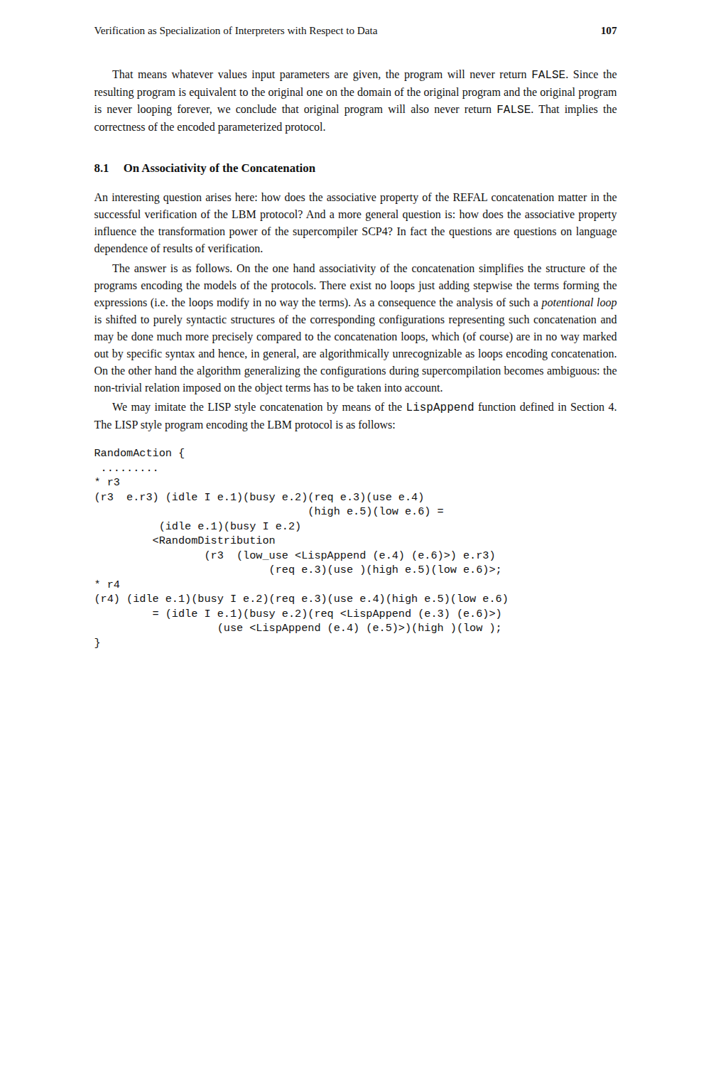Verification as Specialization of Interpreters with Respect to Data 107
That means whatever values input parameters are given, the program will never return FALSE. Since the resulting program is equivalent to the original one on the domain of the original program and the original program is never looping forever, we conclude that original program will also never return FALSE. That implies the correctness of the encoded parameterized protocol.
8.1 On Associativity of the Concatenation
An interesting question arises here: how does the associative property of the REFAL concatenation matter in the successful verification of the LBM protocol? And a more general question is: how does the associative property influence the transformation power of the supercompiler SCP4? In fact the questions are questions on language dependence of results of verification.
The answer is as follows. On the one hand associativity of the concatenation simplifies the structure of the programs encoding the models of the protocols. There exist no loops just adding stepwise the terms forming the expressions (i.e. the loops modify in no way the terms). As a consequence the analysis of such a potentional loop is shifted to purely syntactic structures of the corresponding configurations representing such concatenation and may be done much more precisely compared to the concatenation loops, which (of course) are in no way marked out by specific syntax and hence, in general, are algorithmically unrecognizable as loops encoding concatenation. On the other hand the algorithm generalizing the configurations during supercompilation becomes ambiguous: the non-trivial relation imposed on the object terms has to be taken into account.
We may imitate the LISP style concatenation by means of the LispAppend function defined in Section 4. The LISP style program encoding the LBM protocol is as follows:
RandomAction {
 .........
* r3
(r3  e.r3) (idle I e.1)(busy e.2)(req e.3)(use e.4)
                                 (high e.5)(low e.6) =
          (idle e.1)(busy I e.2)
         <RandomDistribution
                 (r3  (low_use <LispAppend (e.4) (e.6)>) e.r3)
                           (req e.3)(use )(high e.5)(low e.6)>;
* r4
(r4) (idle e.1)(busy I e.2)(req e.3)(use e.4)(high e.5)(low e.6)
         = (idle I e.1)(busy e.2)(req <LispAppend (e.3) (e.6)>)
                   (use <LispAppend (e.4) (e.5)>)(high )(low );
}